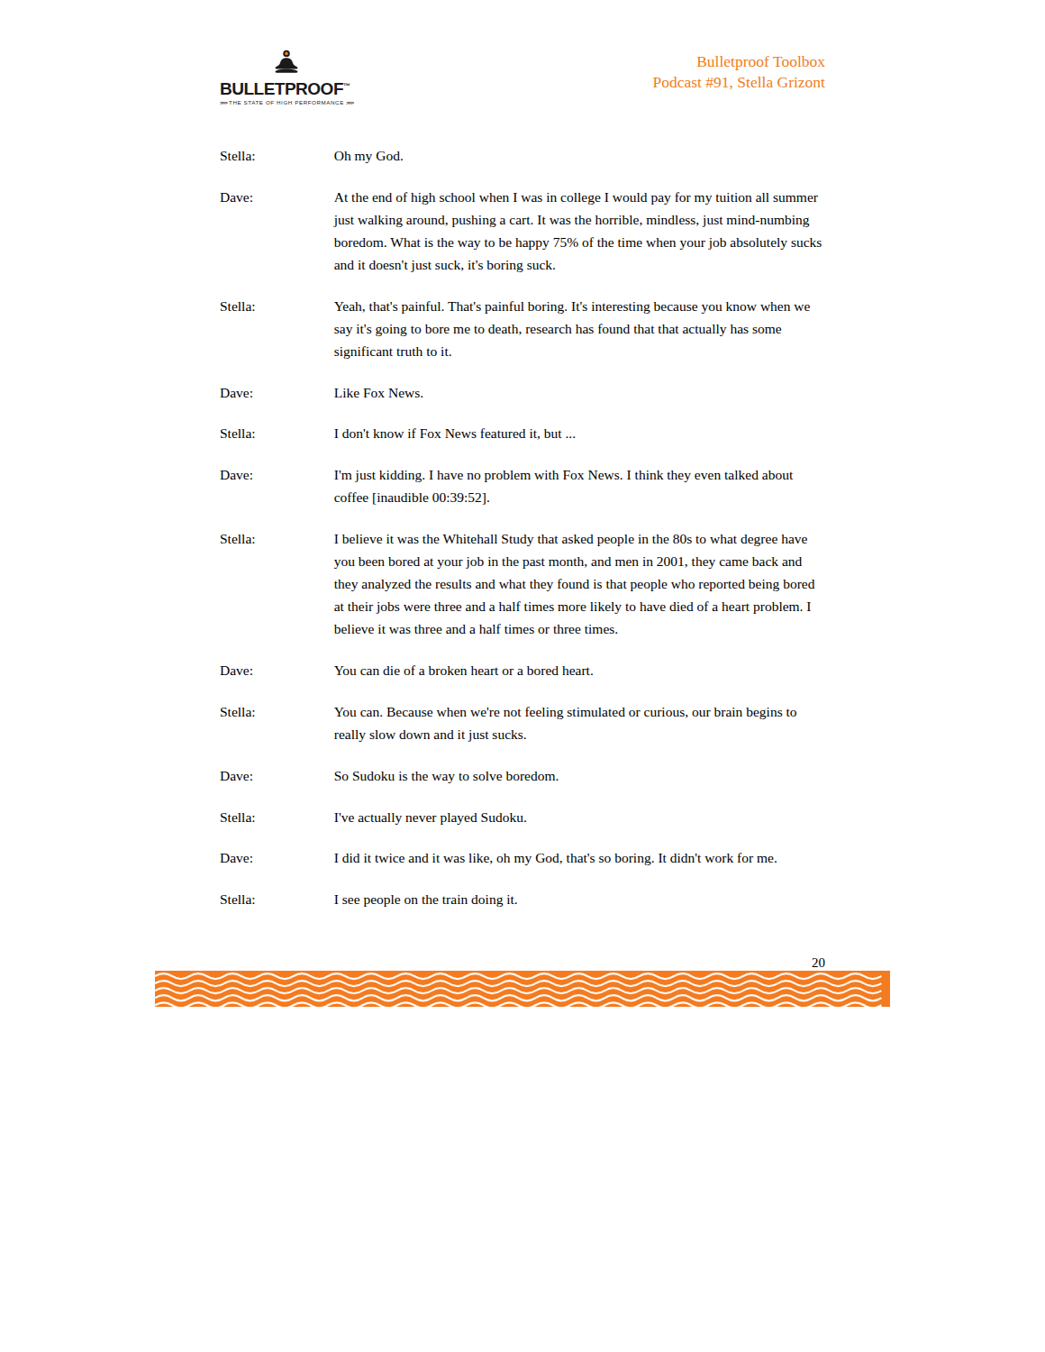BULLETPROOF™
>>> THE STATE OF HIGH PERFORMANCE >>>
Bulletproof Toolbox
Podcast #91, Stella Grizont
Stella:
Oh my God.
Dave:
At the end of high school when I was in college I would pay for my tuition all summer just walking around, pushing a cart. It was the horrible, mindless, just mind-numbing boredom. What is the way to be happy 75% of the time when your job absolutely sucks and it doesn't just suck, it's boring suck.
Stella:
Yeah, that's painful. That's painful boring. It's interesting because you know when we say it's going to bore me to death, research has found that that actually has some significant truth to it.
Dave:
Like Fox News.
Stella:
I don't know if Fox News featured it, but ...
Dave:
I'm just kidding. I have no problem with Fox News. I think they even talked about coffee [inaudible 00:39:52].
Stella:
I believe it was the Whitehall Study that asked people in the 80s to what degree have you been bored at your job in the past month, and men in 2001, they came back and they analyzed the results and what they found is that people who reported being bored at their jobs were three and a half times more likely to have died of a heart problem. I believe it was three and a half times or three times.
Dave:
You can die of a broken heart or a bored heart.
Stella:
You can. Because when we're not feeling stimulated or curious, our brain begins to really slow down and it just sucks.
Dave:
So Sudoku is the way to solve boredom.
Stella:
I've actually never played Sudoku.
Dave:
I did it twice and it was like, oh my God, that's so boring. It didn't work for me.
Stella:
I see people on the train doing it.
20